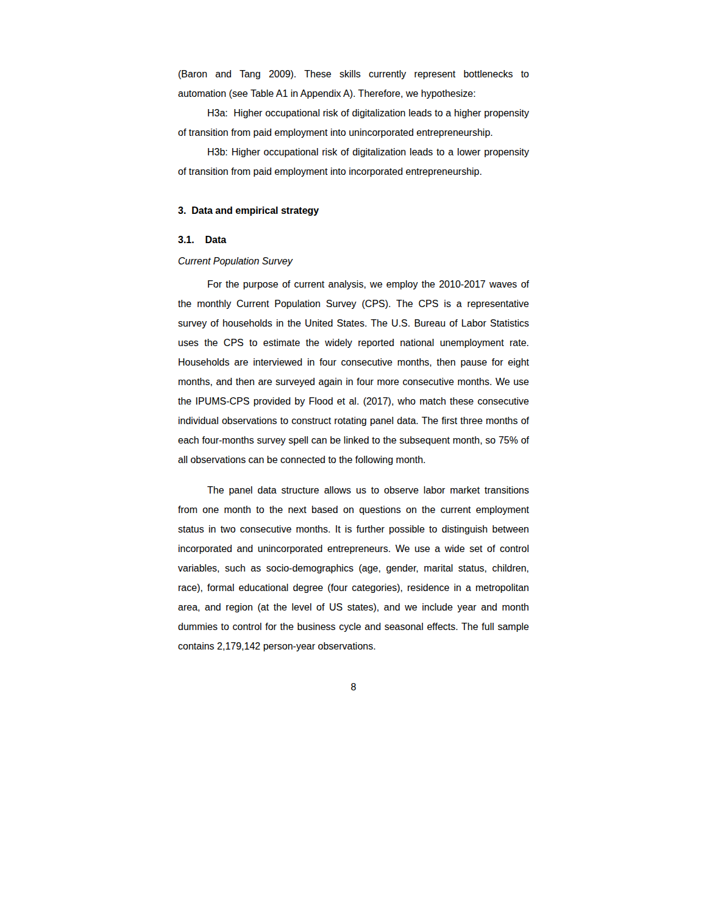(Baron and Tang 2009). These skills currently represent bottlenecks to automation (see Table A1 in Appendix A). Therefore, we hypothesize:
H3a: Higher occupational risk of digitalization leads to a higher propensity of transition from paid employment into unincorporated entrepreneurship.
H3b: Higher occupational risk of digitalization leads to a lower propensity of transition from paid employment into incorporated entrepreneurship.
3. Data and empirical strategy
3.1. Data
Current Population Survey
For the purpose of current analysis, we employ the 2010-2017 waves of the monthly Current Population Survey (CPS). The CPS is a representative survey of households in the United States. The U.S. Bureau of Labor Statistics uses the CPS to estimate the widely reported national unemployment rate. Households are interviewed in four consecutive months, then pause for eight months, and then are surveyed again in four more consecutive months. We use the IPUMS-CPS provided by Flood et al. (2017), who match these consecutive individual observations to construct rotating panel data. The first three months of each four-months survey spell can be linked to the subsequent month, so 75% of all observations can be connected to the following month.
The panel data structure allows us to observe labor market transitions from one month to the next based on questions on the current employment status in two consecutive months. It is further possible to distinguish between incorporated and unincorporated entrepreneurs. We use a wide set of control variables, such as socio-demographics (age, gender, marital status, children, race), formal educational degree (four categories), residence in a metropolitan area, and region (at the level of US states), and we include year and month dummies to control for the business cycle and seasonal effects. The full sample contains 2,179,142 person-year observations.
8